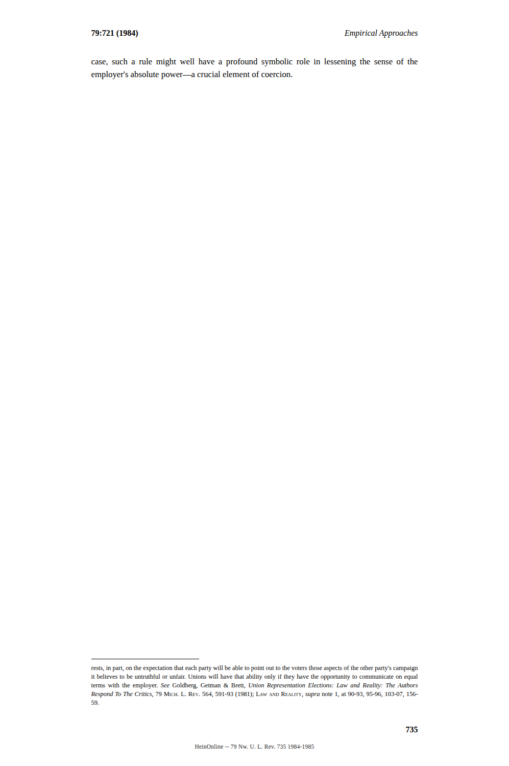79:721 (1984) Empirical Approaches
case, such a rule might well have a profound symbolic role in lessening the sense of the employer's absolute power—a crucial element of coercion.
rests, in part, on the expectation that each party will be able to point out to the voters those aspects of the other party's campaign it believes to be untruthful or unfair. Unions will have that ability only if they have the opportunity to communicate on equal terms with the employer. See Goldberg, Getman & Brett, Union Representation Elections: Law and Reality: The Authors Respond To The Critics, 79 Mich. L. Rev. 564, 591-93 (1981); Law and Reality, supra note 1, at 90-93, 95-96, 103-07, 156-59.
735
HeinOnline -- 79 Nw. U. L. Rev. 735 1984-1985